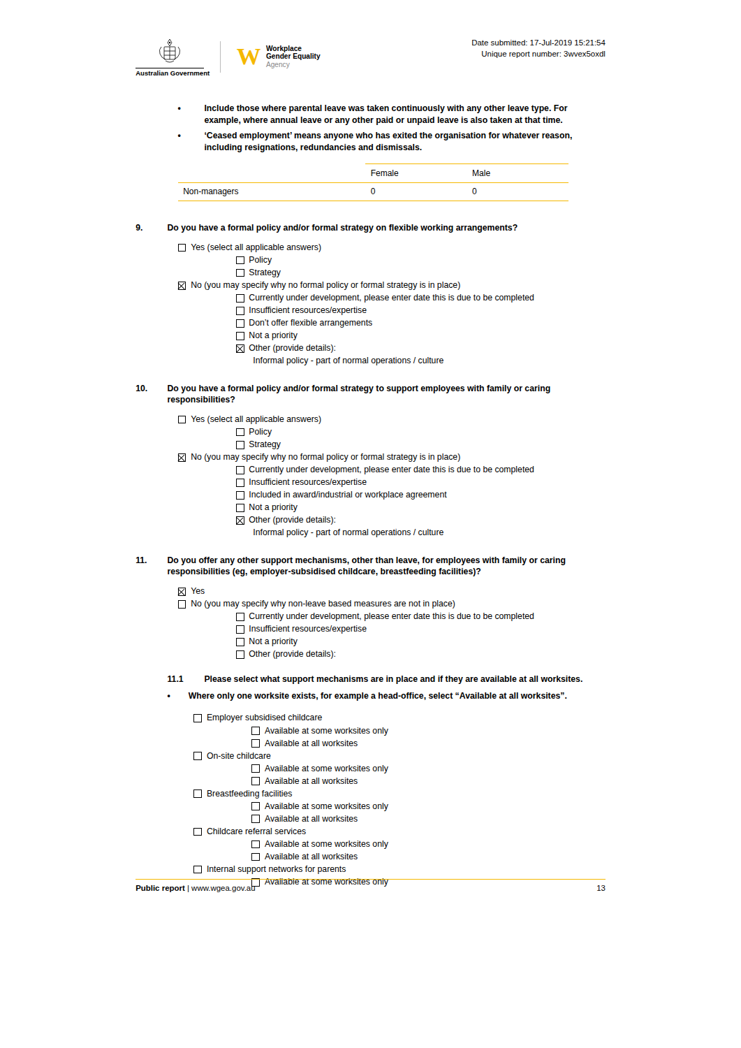Australian Government
W
Workplace
Gender Equality
Agency
Date submitted: 17-Jul-2019 15:21:54
Unique report number: 3wvex5oxdl
•
Include those where parental leave was taken continuously with any other leave type. For example, where annual leave or any other paid or unpaid leave is also taken at that time.
•
‘Ceased employment’ means anyone who has exited the organisation for whatever reason, including resignations, redundancies and dismissals.
| | Female | Male |
| --- | --- | --- |
| Non-managers | 0 | 0 |
9.
Do you have a formal policy and/or formal strategy on flexible working arrangements?
Yes (select all applicable answers)
Policy
Strategy
No (you may specify why no formal policy or formal strategy is in place)
Currently under development, please enter date this is due to be completed
Insufficient resources/expertise
Don’t offer flexible arrangements
Not a priority
Other (provide details):
Informal policy - part of normal operations / culture
10.
Do you have a formal policy and/or formal strategy to support employees with family or caring responsibilities?
Yes (select all applicable answers)
Policy
Strategy
No (you may specify why no formal policy or formal strategy is in place)
Currently under development, please enter date this is due to be completed
Insufficient resources/expertise
Included in award/industrial or workplace agreement
Not a priority
Other (provide details):
Informal policy - part of normal operations / culture
11.
Do you offer any other support mechanisms, other than leave, for employees with family or caring responsibilities (eg, employer-subsidised childcare, breastfeeding facilities)?
Yes
No (you may specify why non-leave based measures are not in place)
Currently under development, please enter date this is due to be completed
Insufficient resources/expertise
Not a priority
Other (provide details):
11.1
Please select what support mechanisms are in place and if they are available at all worksites.
•
Where only one worksite exists, for example a head-office, select “Available at all worksites”.
Employer subsidised childcare
Available at some worksites only
Available at all worksites
On-site childcare
Available at some worksites only
Available at all worksites
Breastfeeding facilities
Available at some worksites only
Available at all worksites
Childcare referral services
Available at some worksites only
Available at all worksites
Internal support networks for parents
Available at some worksites only
Public report | www.wgea.gov.au
13